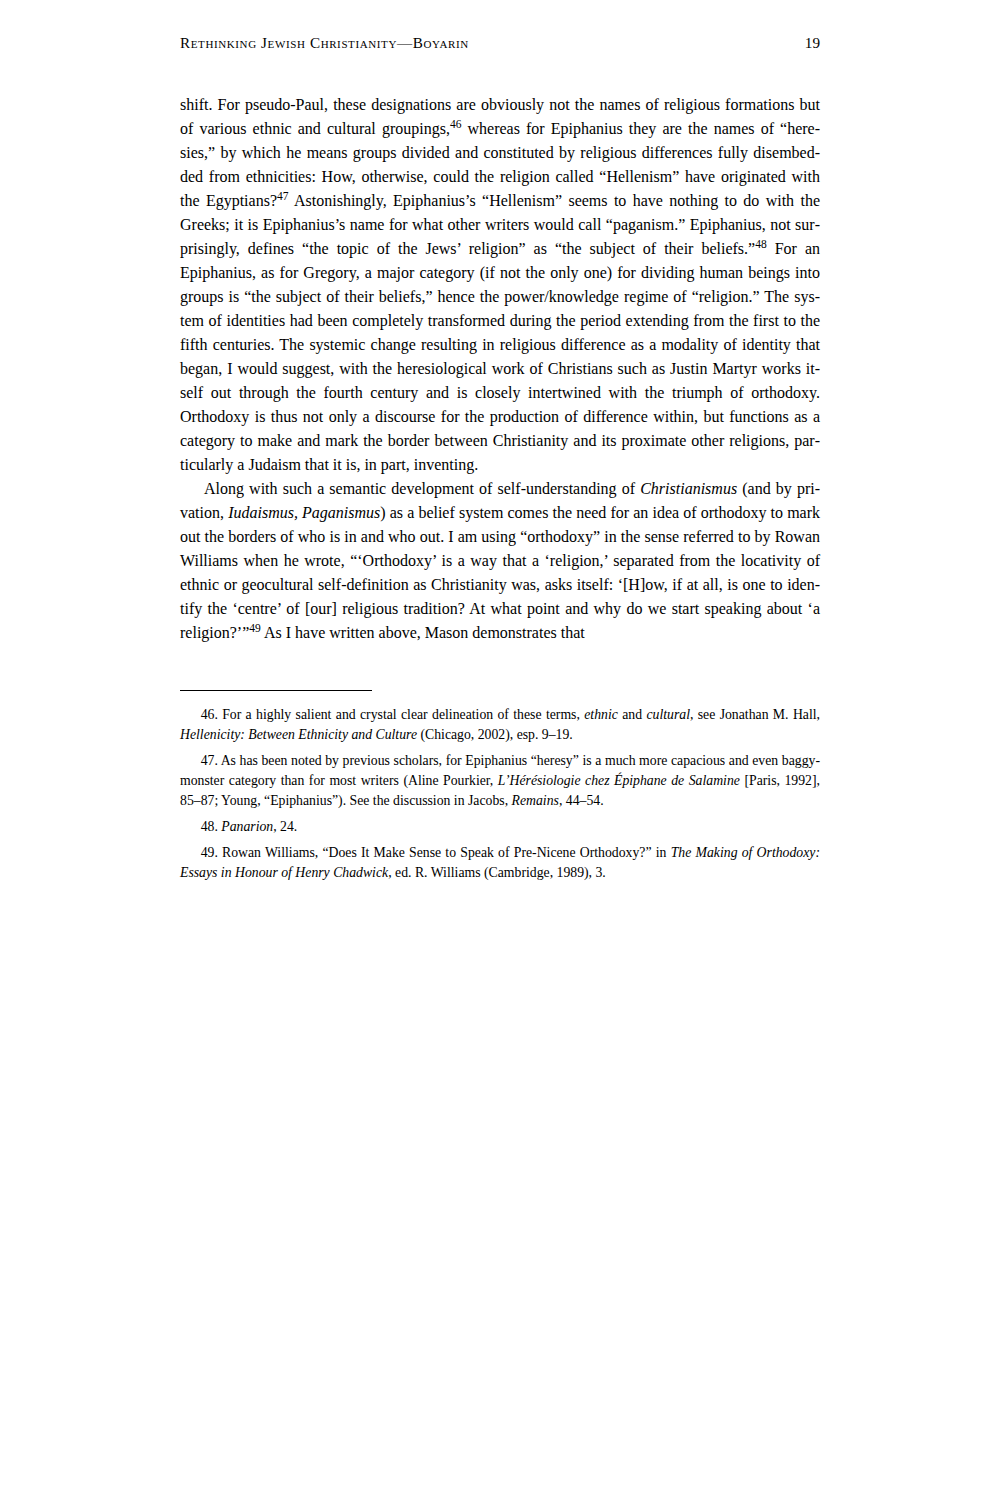Rethinking Jewish Christianity—Boyarin 19
shift. For pseudo-Paul, these designations are obviously not the names of religious formations but of various ethnic and cultural groupings,46 whereas for Epiphanius they are the names of “heresies,” by which he means groups divided and constituted by religious differences fully disembedded from ethnicities: How, otherwise, could the religion called “Hellenism” have originated with the Egyptians?47 Astonishingly, Epiphanius’s “Hellenism” seems to have nothing to do with the Greeks; it is Epiphanius’s name for what other writers would call “paganism.” Epiphanius, not surprisingly, defines “the topic of the Jews’ religion” as “the subject of their beliefs.”48 For an Epiphanius, as for Gregory, a major category (if not the only one) for dividing human beings into groups is “the subject of their beliefs,” hence the power/knowledge regime of “religion.” The system of identities had been completely transformed during the period extending from the first to the fifth centuries. The systemic change resulting in religious difference as a modality of identity that began, I would suggest, with the heresiological work of Christians such as Justin Martyr works itself out through the fourth century and is closely intertwined with the triumph of orthodoxy. Orthodoxy is thus not only a discourse for the production of difference within, but functions as a category to make and mark the border between Christianity and its proximate other religions, particularly a Judaism that it is, in part, inventing.
Along with such a semantic development of self-understanding of Christianismus (and by privation, Iudaismus, Paganismus) as a belief system comes the need for an idea of orthodoxy to mark out the borders of who is in and who out. I am using “orthodoxy” in the sense referred to by Rowan Williams when he wrote, “‘Orthodoxy’ is a way that a ‘religion,’ separated from the locativity of ethnic or geocultural self-definition as Christianity was, asks itself: ‘[H]ow, if at all, is one to identify the ‘centre’ of [our] religious tradition? At what point and why do we start speaking about ‘a religion?’”49 As I have written above, Mason demonstrates that
46. For a highly salient and crystal clear delineation of these terms, ethnic and cultural, see Jonathan M. Hall, Hellenicity: Between Ethnicity and Culture (Chicago, 2002), esp. 9–19.
47. As has been noted by previous scholars, for Epiphanius “heresy” is a much more capacious and even baggy-monster category than for most writers (Aline Pourkier, L’Hérésiologie chez Épiphane de Salamine [Paris, 1992], 85–87; Young, “Epiphanius”). See the discussion in Jacobs, Remains, 44–54.
48. Panarion, 24.
49. Rowan Williams, “Does It Make Sense to Speak of Pre-Nicene Orthodoxy?” in The Making of Orthodoxy: Essays in Honour of Henry Chadwick, ed. R. Williams (Cambridge, 1989), 3.